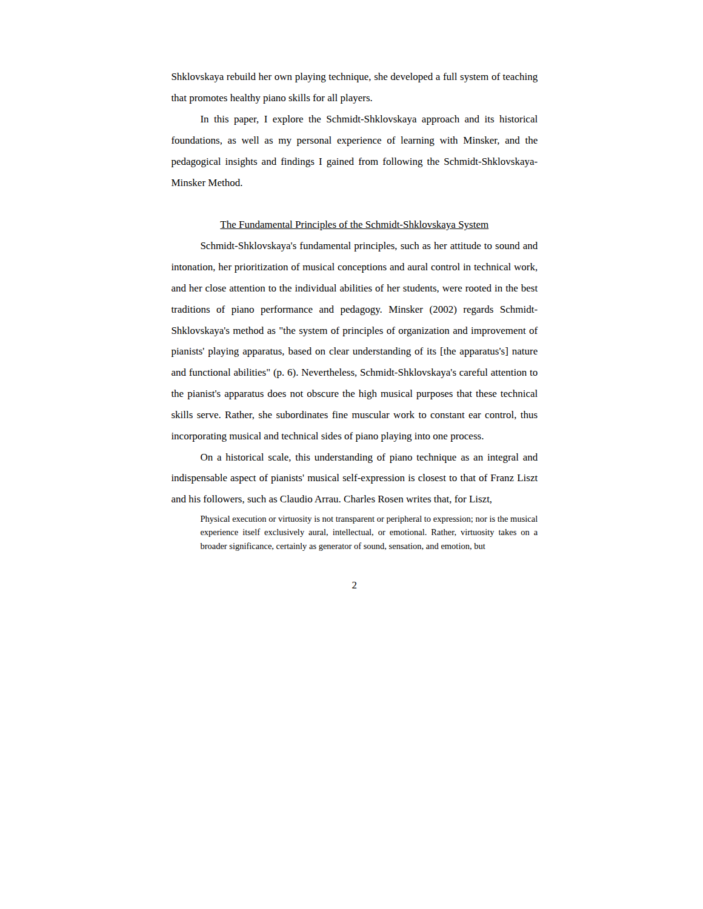Shklovskaya rebuild her own playing technique, she developed a full system of teaching that promotes healthy piano skills for all players.
In this paper, I explore the Schmidt-Shklovskaya approach and its historical foundations, as well as my personal experience of learning with Minsker, and the pedagogical insights and findings I gained from following the Schmidt-Shklovskaya-Minsker Method.
The Fundamental Principles of the Schmidt-Shklovskaya System
Schmidt-Shklovskaya's fundamental principles, such as her attitude to sound and intonation, her prioritization of musical conceptions and aural control in technical work, and her close attention to the individual abilities of her students, were rooted in the best traditions of piano performance and pedagogy. Minsker (2002) regards Schmidt-Shklovskaya's method as "the system of principles of organization and improvement of pianists' playing apparatus, based on clear understanding of its [the apparatus's] nature and functional abilities" (p. 6). Nevertheless, Schmidt-Shklovskaya's careful attention to the pianist's apparatus does not obscure the high musical purposes that these technical skills serve. Rather, she subordinates fine muscular work to constant ear control, thus incorporating musical and technical sides of piano playing into one process.
On a historical scale, this understanding of piano technique as an integral and indispensable aspect of pianists' musical self-expression is closest to that of Franz Liszt and his followers, such as Claudio Arrau. Charles Rosen writes that, for Liszt,
Physical execution or virtuosity is not transparent or peripheral to expression; nor is the musical experience itself exclusively aural, intellectual, or emotional. Rather, virtuosity takes on a broader significance, certainly as generator of sound, sensation, and emotion, but
2